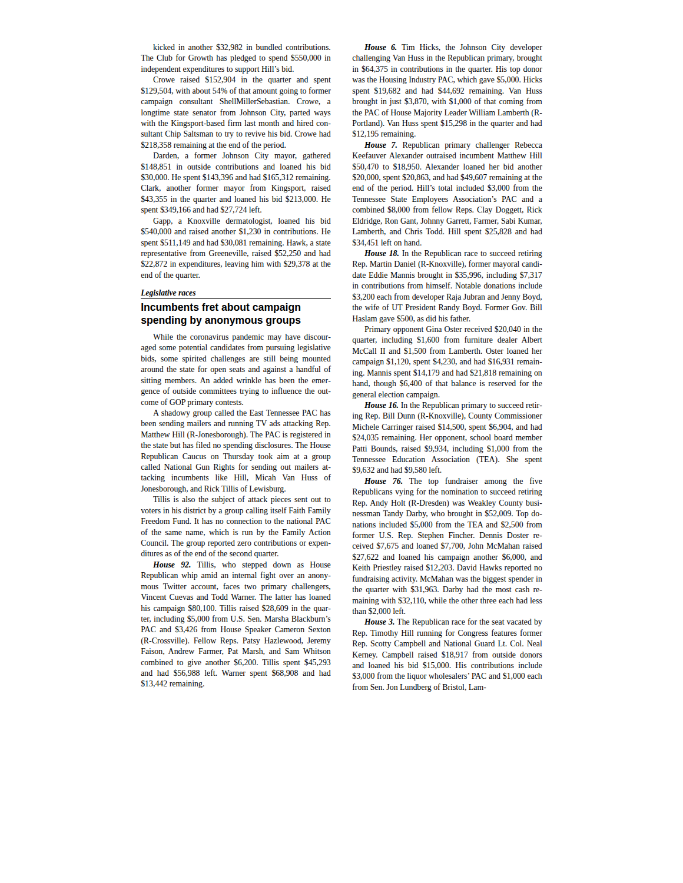kicked in another $32,982 in bundled contributions. The Club for Growth has pledged to spend $550,000 in independent expenditures to support Hill’s bid.
Crowe raised $152,904 in the quarter and spent $129,504, with about 54% of that amount going to former campaign consultant ShellMillerSebastian. Crowe, a longtime state senator from Johnson City, parted ways with the Kingsport-based firm last month and hired consultant Chip Saltsman to try to revive his bid. Crowe had $218,358 remaining at the end of the period.
Darden, a former Johnson City mayor, gathered $148,851 in outside contributions and loaned his bid $30,000. He spent $143,396 and had $165,312 remaining. Clark, another former mayor from Kingsport, raised $43,355 in the quarter and loaned his bid $213,000. He spent $349,166 and had $27,724 left.
Gapp, a Knoxville dermatologist, loaned his bid $540,000 and raised another $1,230 in contributions. He spent $511,149 and had $30,081 remaining. Hawk, a state representative from Greeneville, raised $52,250 and had $22,872 in expenditures, leaving him with $29,378 at the end of the quarter.
Legislative races
Incumbents fret about campaign spending by anonymous groups
While the coronavirus pandemic may have discouraged some potential candidates from pursuing legislative bids, some spirited challenges are still being mounted around the state for open seats and against a handful of sitting members. An added wrinkle has been the emergence of outside committees trying to influence the outcome of GOP primary contests.
A shadowy group called the East Tennessee PAC has been sending mailers and running TV ads attacking Rep. Matthew Hill (R-Jonesborough). The PAC is registered in the state but has filed no spending disclosures. The House Republican Caucus on Thursday took aim at a group called National Gun Rights for sending out mailers attacking incumbents like Hill, Micah Van Huss of Jonesborough, and Rick Tillis of Lewisburg.
Tillis is also the subject of attack pieces sent out to voters in his district by a group calling itself Faith Family Freedom Fund. It has no connection to the national PAC of the same name, which is run by the Family Action Council. The group reported zero contributions or expenditures as of the end of the second quarter.
House 92. Tillis, who stepped down as House Republican whip amid an internal fight over an anonymous Twitter account, faces two primary challengers, Vincent Cuevas and Todd Warner. The latter has loaned his campaign $80,100. Tillis raised $28,609 in the quarter, including $5,000 from U.S. Sen. Marsha Blackburn’s PAC and $3,426 from House Speaker Cameron Sexton (R-Crossville). Fellow Reps. Patsy Hazlewood, Jeremy Faison, Andrew Farmer, Pat Marsh, and Sam Whitson combined to give another $6,200. Tillis spent $45,293 and had $56,988 left. Warner spent $68,908 and had $13,442 remaining.
House 6. Tim Hicks, the Johnson City developer challenging Van Huss in the Republican primary, brought in $64,375 in contributions in the quarter. His top donor was the Housing Industry PAC, which gave $5,000. Hicks spent $19,682 and had $44,692 remaining. Van Huss brought in just $3,870, with $1,000 of that coming from the PAC of House Majority Leader William Lamberth (R-Portland). Van Huss spent $15,298 in the quarter and had $12,195 remaining.
House 7. Republican primary challenger Rebecca Keefauver Alexander outraised incumbent Matthew Hill $50,470 to $18,950. Alexander loaned her bid another $20,000, spent $20,863, and had $49,607 remaining at the end of the period. Hill’s total included $3,000 from the Tennessee State Employees Association’s PAC and a combined $8,000 from fellow Reps. Clay Doggett, Rick Eldridge, Ron Gant, Johnny Garrett, Farmer, Sabi Kumar, Lamberth, and Chris Todd. Hill spent $25,828 and had $34,451 left on hand.
House 18. In the Republican race to succeed retiring Rep. Martin Daniel (R-Knoxville), former mayoral candidate Eddie Mannis brought in $35,996, including $7,317 in contributions from himself. Notable donations include $3,200 each from developer Raja Jubran and Jenny Boyd, the wife of UT President Randy Boyd. Former Gov. Bill Haslam gave $500, as did his father.
Primary opponent Gina Oster received $20,040 in the quarter, including $1,600 from furniture dealer Albert McCall II and $1,500 from Lamberth. Oster loaned her campaign $1,120, spent $4,230, and had $16,931 remaining. Mannis spent $14,179 and had $21,818 remaining on hand, though $6,400 of that balance is reserved for the general election campaign.
House 16. In the Republican primary to succeed retiring Rep. Bill Dunn (R-Knoxville), County Commissioner Michele Carringer raised $14,500, spent $6,904, and had $24,035 remaining. Her opponent, school board member Patti Bounds, raised $9,934, including $1,000 from the Tennessee Education Association (TEA). She spent $9,632 and had $9,580 left.
House 76. The top fundraiser among the five Republicans vying for the nomination to succeed retiring Rep. Andy Holt (R-Dresden) was Weakley County businessman Tandy Darby, who brought in $52,009. Top donations included $5,000 from the TEA and $2,500 from former U.S. Rep. Stephen Fincher. Dennis Doster received $7,675 and loaned $7,700, John McMahan raised $27,622 and loaned his campaign another $6,000, and Keith Priestley raised $12,203. David Hawks reported no fundraising activity. McMahan was the biggest spender in the quarter with $31,963. Darby had the most cash remaining with $32,110, while the other three each had less than $2,000 left.
House 3. The Republican race for the seat vacated by Rep. Timothy Hill running for Congress features former Rep. Scotty Campbell and National Guard Lt. Col. Neal Kerney. Campbell raised $18,917 from outside donors and loaned his bid $15,000. His contributions include $3,000 from the liquor wholesalers’ PAC and $1,000 each from Sen. Jon Lundberg of Bristol, Lam-